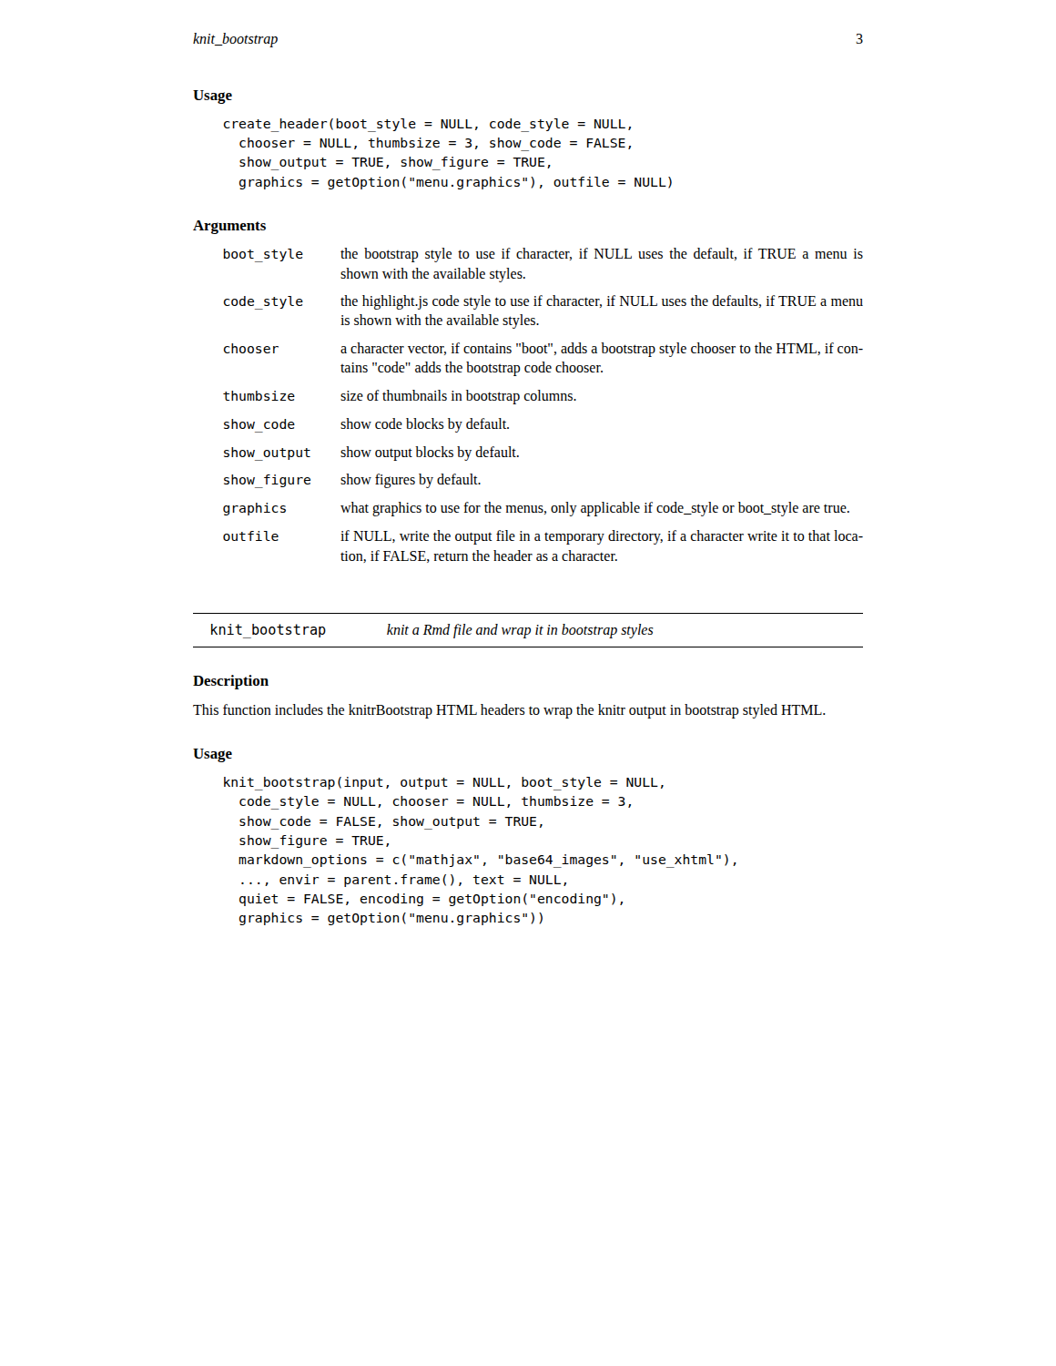knit_bootstrap 3
Usage
create_header(boot_style = NULL, code_style = NULL,
  chooser = NULL, thumbsize = 3, show_code = FALSE,
  show_output = TRUE, show_figure = TRUE,
  graphics = getOption("menu.graphics"), outfile = NULL)
Arguments
boot_style
the bootstrap style to use if character, if NULL uses the default, if TRUE a menu is shown with the available styles.
code_style
the highlight.js code style to use if character, if NULL uses the defaults, if TRUE a menu is shown with the available styles.
chooser
a character vector, if contains "boot", adds a bootstrap style chooser to the HTML, if contains "code" adds the bootstrap code chooser.
thumbsize
size of thumbnails in bootstrap columns.
show_code
show code blocks by default.
show_output
show output blocks by default.
show_figure
show figures by default.
graphics
what graphics to use for the menus, only applicable if code_style or boot_style are true.
outfile
if NULL, write the output file in a temporary directory, if a character write it to that location, if FALSE, return the header as a character.
knit_bootstrap knit a Rmd file and wrap it in bootstrap styles
Description
This function includes the knitrBootstrap HTML headers to wrap the knitr output in bootstrap styled HTML.
Usage
knit_bootstrap(input, output = NULL, boot_style = NULL,
  code_style = NULL, chooser = NULL, thumbsize = 3,
  show_code = FALSE, show_output = TRUE,
  show_figure = TRUE,
  markdown_options = c("mathjax", "base64_images", "use_xhtml"),
  ..., envir = parent.frame(), text = NULL,
  quiet = FALSE, encoding = getOption("encoding"),
  graphics = getOption("menu.graphics"))